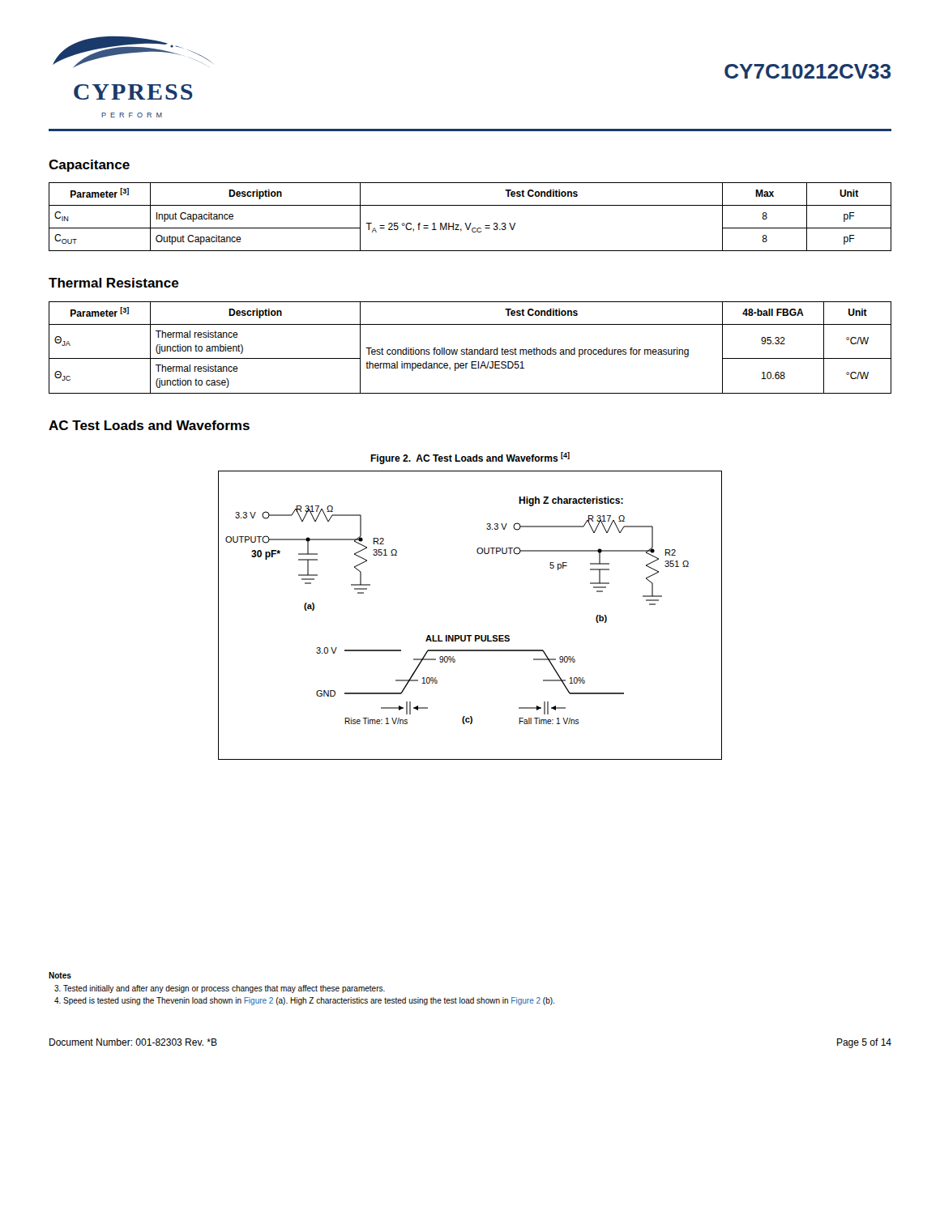CYPRESS
PERFORM
CY7C10212CV33
Capacitance
| Parameter [3] | Description | Test Conditions | Max | Unit |
| --- | --- | --- | --- | --- |
| C IN | Input Capacitance | T A = 25 °C, f = 1 MHz, V CC = 3.3 V | 8 | pF |
| C OUT | Output Capacitance | 8 | pF |
Thermal Resistance
| Parameter [3] | Description | Test Conditions | 48-ball FBGA | Unit |
| --- | --- | --- | --- | --- |
| Θ JA | Thermal resistance (junction to ambient) | Test conditions follow standard test methods and procedures for measuring thermal impedance, per EIA/JESD51 | 95.32 | °C/W |
| Θ JC | Thermal resistance (junction to case) | 10.68 | °C/W |
AC Test Loads and Waveforms
Figure 2. AC Test Loads and Waveforms [4]
3.3 V OUTPUT R 317 Ω R2 351 Ω 30 pF* (a) High Z characteristics: 3.3 V OUTPUT R 317 Ω R2 351 Ω 5 pF (b) ALL INPUT PULSES 3.0 V GND 90% 10% 90% 10% Rise Time: 1 V/ns Fall Time: 1 V/ns (c)
Notes
Tested initially and after any design or process changes that may affect these parameters.
Speed is tested using the Thevenin load shown in Figure 2 (a). High Z characteristics are tested using the test load shown in Figure 2 (b).
Document Number: 001-82303 Rev. *B
Page 5 of 14